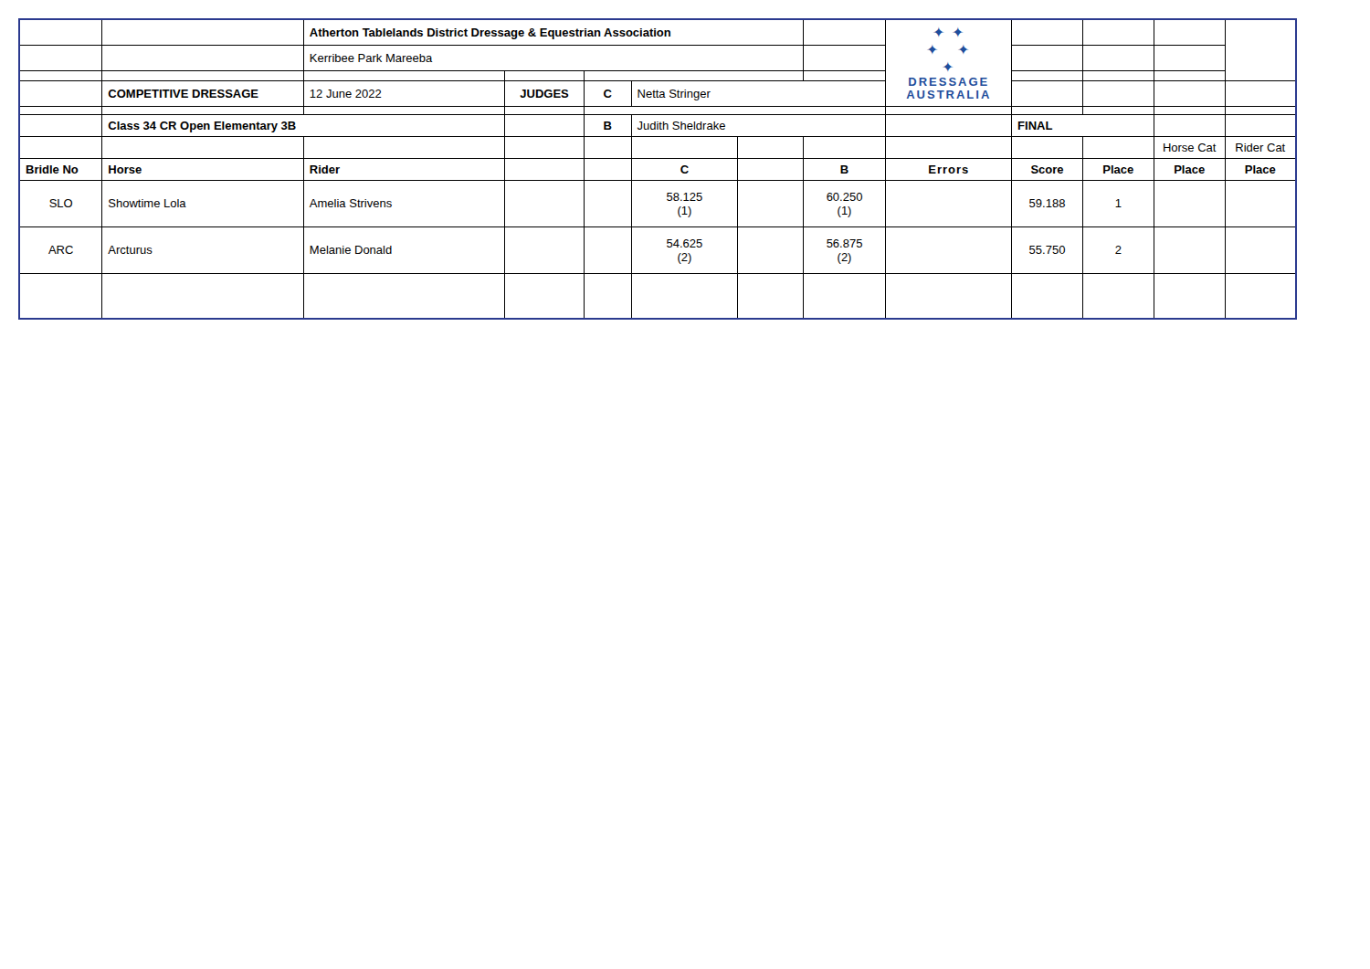| | | Atherton Tablelands District Dressage & Equestrian Association | | ✦ ✦ ✦ ✦ ✦ DRESSAGE AUSTRALIA | | | |
| | | Kerribee Park Mareeba | | | | |
| | COMPETITIVE DRESSAGE | 12 June 2022 | JUDGES | C | Netta Stringer | | | | |
| | Class 34 CR Open Elementary 3B | | B | Judith Sheldrake | | FINAL | | |
| | | | | | | | | | | | Horse Cat | Rider Cat |
| Bridle No | Horse | Rider | | | C | | B | Errors | Score | Place | Place | Place |
| SLO | Showtime Lola | Amelia Strivens | | | 58.125 (1) | | 60.250 (1) | | 59.188 | 1 | | |
| ARC | Arcturus | Melanie Donald | | | 54.625 (2) | | 56.875 (2) | | 55.750 | 2 | | |